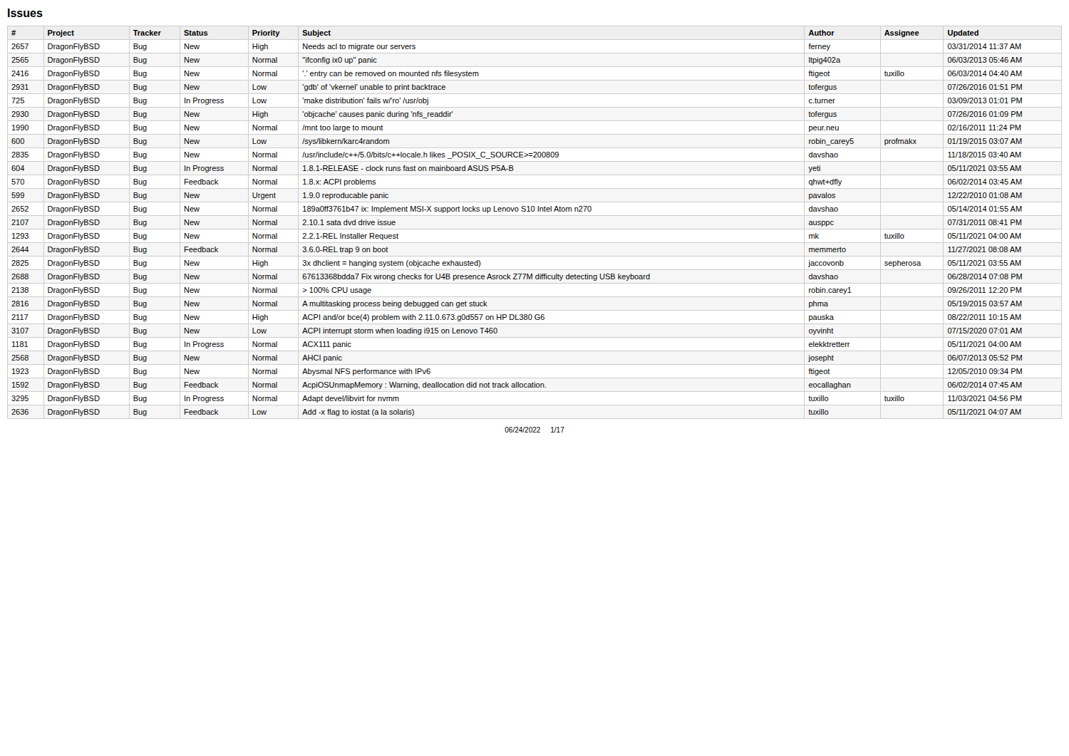Issues
| # | Project | Tracker | Status | Priority | Subject | Author | Assignee | Updated |
| --- | --- | --- | --- | --- | --- | --- | --- | --- |
| 2657 | DragonFlyBSD | Bug | New | High | Needs acl to migrate our servers | ferney | | 03/31/2014 11:37 AM |
| 2565 | DragonFlyBSD | Bug | New | Normal | "ifconfig ix0 up" panic | ltpig402a | | 06/03/2013 05:46 AM |
| 2416 | DragonFlyBSD | Bug | New | Normal | '.' entry can be removed on mounted nfs filesystem | ftigeot | tuxillo | 06/03/2014 04:40 AM |
| 2931 | DragonFlyBSD | Bug | New | Low | 'gdb' of 'vkernel' unable to print backtrace | tofergus | | 07/26/2016 01:51 PM |
| 725 | DragonFlyBSD | Bug | In Progress | Low | 'make distribution' fails w/'ro' /usr/obj | c.turner | | 03/09/2013 01:01 PM |
| 2930 | DragonFlyBSD | Bug | New | High | 'objcache' causes panic during 'nfs_readdir' | tofergus | | 07/26/2016 01:09 PM |
| 1990 | DragonFlyBSD | Bug | New | Normal | /mnt too large to mount | peur.neu | | 02/16/2011 11:24 PM |
| 600 | DragonFlyBSD | Bug | New | Low | /sys/libkern/karc4random | robin_carey5 | profmakx | 01/19/2015 03:07 AM |
| 2835 | DragonFlyBSD | Bug | New | Normal | /usr/include/c++/5.0/bits/c++locale.h likes _POSIX_C_SOURCE>=200809 | davshao | | 11/18/2015 03:40 AM |
| 604 | DragonFlyBSD | Bug | In Progress | Normal | 1.8.1-RELEASE - clock runs fast on mainboard ASUS P5A-B | yeti | | 05/11/2021 03:55 AM |
| 570 | DragonFlyBSD | Bug | Feedback | Normal | 1.8.x: ACPI problems | qhwt+dfly | | 06/02/2014 03:45 AM |
| 599 | DragonFlyBSD | Bug | New | Urgent | 1.9.0 reproducable panic | pavalos | | 12/22/2010 01:08 AM |
| 2652 | DragonFlyBSD | Bug | New | Normal | 189a0ff3761b47 ix: Implement MSI-X support locks up Lenovo S10 Intel Atom n270 | davshao | | 05/14/2014 01:55 AM |
| 2107 | DragonFlyBSD | Bug | New | Normal | 2.10.1 sata dvd drive issue | ausppc | | 07/31/2011 08:41 PM |
| 1293 | DragonFlyBSD | Bug | New | Normal | 2.2.1-REL Installer Request | mk | tuxillo | 05/11/2021 04:00 AM |
| 2644 | DragonFlyBSD | Bug | Feedback | Normal | 3.6.0-REL trap 9 on boot | memmerto | | 11/27/2021 08:08 AM |
| 2825 | DragonFlyBSD | Bug | New | High | 3x dhclient = hanging system (objcache exhausted) | jaccovonb | sepherosa | 05/11/2021 03:55 AM |
| 2688 | DragonFlyBSD | Bug | New | Normal | 67613368bdda7 Fix wrong checks for U4B presence Asrock Z77M difficulty detecting USB keyboard | davshao | | 06/28/2014 07:08 PM |
| 2138 | DragonFlyBSD | Bug | New | Normal | > 100% CPU usage | robin.carey1 | | 09/26/2011 12:20 PM |
| 2816 | DragonFlyBSD | Bug | New | Normal | A multitasking process being debugged can get stuck | phma | | 05/19/2015 03:57 AM |
| 2117 | DragonFlyBSD | Bug | New | High | ACPI and/or bce(4) problem with 2.11.0.673.g0d557 on HP DL380 G6 | pauska | | 08/22/2011 10:15 AM |
| 3107 | DragonFlyBSD | Bug | New | Low | ACPI interrupt storm when loading i915 on Lenovo T460 | oyvinht | | 07/15/2020 07:01 AM |
| 1181 | DragonFlyBSD | Bug | In Progress | Normal | ACX111 panic | elekktretterr | | 05/11/2021 04:00 AM |
| 2568 | DragonFlyBSD | Bug | New | Normal | AHCI panic | josepht | | 06/07/2013 05:52 PM |
| 1923 | DragonFlyBSD | Bug | New | Normal | Abysmal NFS performance with IPv6 | ftigeot | | 12/05/2010 09:34 PM |
| 1592 | DragonFlyBSD | Bug | Feedback | Normal | AcpiOSUnmapMemory : Warning, deallocation did not track allocation. | eocallaghan | | 06/02/2014 07:45 AM |
| 3295 | DragonFlyBSD | Bug | In Progress | Normal | Adapt devel/libvirt for nvmm | tuxillo | tuxillo | 11/03/2021 04:56 PM |
| 2636 | DragonFlyBSD | Bug | Feedback | Low | Add -x flag to iostat (a la solaris) | tuxillo | | 05/11/2021 04:07 AM |
06/24/2022 1/17